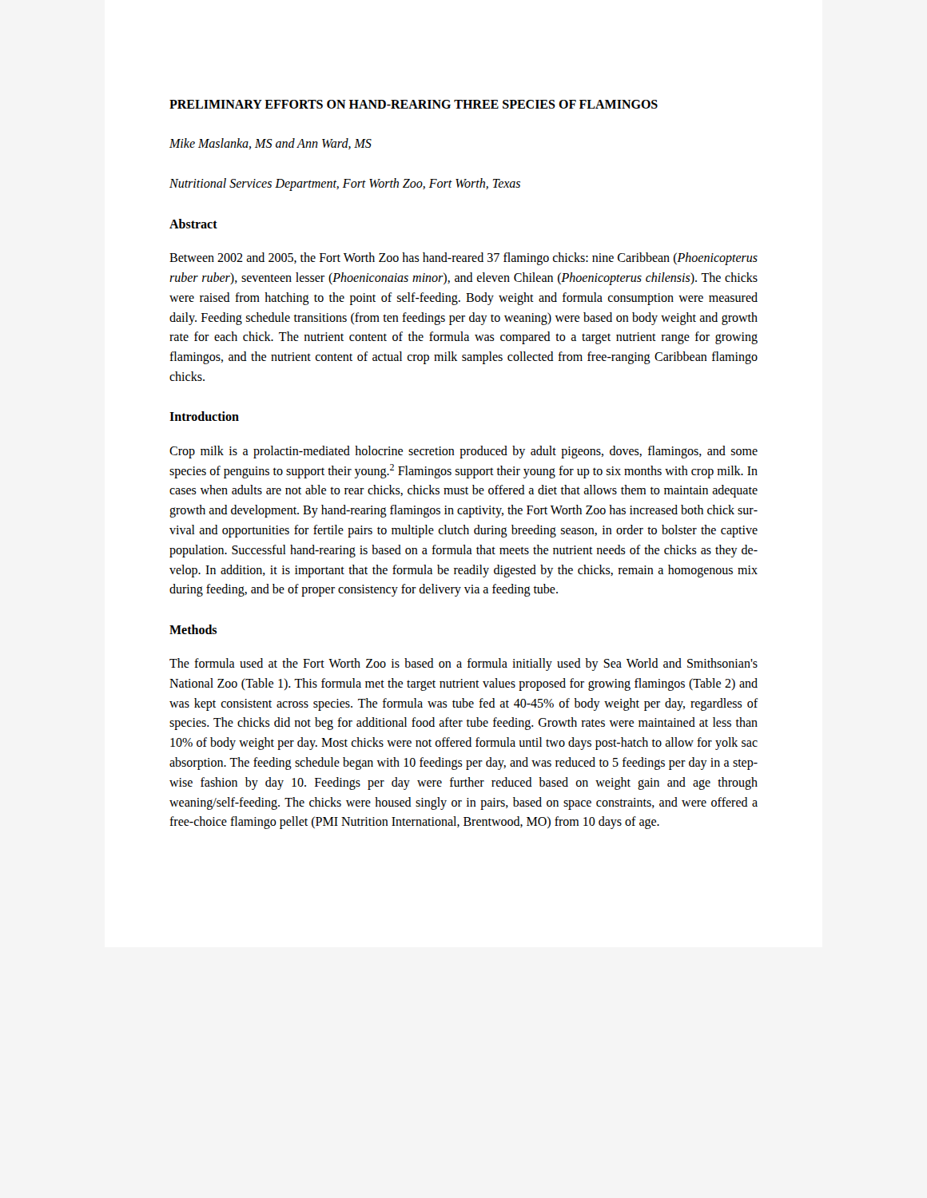Preliminary Efforts on Hand-Rearing Three Species of Flamingos
Mike Maslanka, MS and Ann Ward, MS
Nutritional Services Department, Fort Worth Zoo, Fort Worth, Texas
Abstract
Between 2002 and 2005, the Fort Worth Zoo has hand-reared 37 flamingo chicks: nine Caribbean (Phoenicopterus ruber ruber), seventeen lesser (Phoeniconaias minor), and eleven Chilean (Phoenicopterus chilensis). The chicks were raised from hatching to the point of self-feeding. Body weight and formula consumption were measured daily. Feeding schedule transitions (from ten feedings per day to weaning) were based on body weight and growth rate for each chick. The nutrient content of the formula was compared to a target nutrient range for growing flamingos, and the nutrient content of actual crop milk samples collected from free-ranging Caribbean flamingo chicks.
Introduction
Crop milk is a prolactin-mediated holocrine secretion produced by adult pigeons, doves, flamingos, and some species of penguins to support their young.2 Flamingos support their young for up to six months with crop milk. In cases when adults are not able to rear chicks, chicks must be offered a diet that allows them to maintain adequate growth and development. By hand-rearing flamingos in captivity, the Fort Worth Zoo has increased both chick survival and opportunities for fertile pairs to multiple clutch during breeding season, in order to bolster the captive population. Successful hand-rearing is based on a formula that meets the nutrient needs of the chicks as they develop. In addition, it is important that the formula be readily digested by the chicks, remain a homogenous mix during feeding, and be of proper consistency for delivery via a feeding tube.
Methods
The formula used at the Fort Worth Zoo is based on a formula initially used by Sea World and Smithsonian's National Zoo (Table 1). This formula met the target nutrient values proposed for growing flamingos (Table 2) and was kept consistent across species. The formula was tube fed at 40-45% of body weight per day, regardless of species. The chicks did not beg for additional food after tube feeding. Growth rates were maintained at less than 10% of body weight per day. Most chicks were not offered formula until two days post-hatch to allow for yolk sac absorption. The feeding schedule began with 10 feedings per day, and was reduced to 5 feedings per day in a stepwise fashion by day 10. Feedings per day were further reduced based on weight gain and age through weaning/self-feeding. The chicks were housed singly or in pairs, based on space constraints, and were offered a free-choice flamingo pellet (PMI Nutrition International, Brentwood, MO) from 10 days of age.